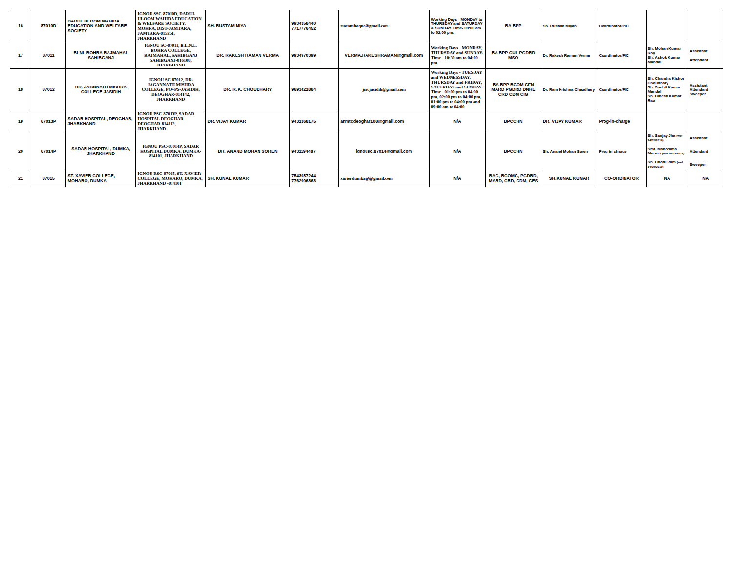| 16 | 87010D | DARUL ULOOM WAHIDA EDUCATION AND WELFARE SOCIETY | IGNOU SSC-87010D, DARUL ULOOM WAHIDA EDUCATION & WELFARE SOCIETY, MOHRA, DIST-JAMTARA, JAMTARA-815351, JHARKHAND | SH. RUSTAM MIYA | 9934358440 7717776452 | rustamhaque@gmail.com | Working Days - MONDAY to THURSDAY and SATURDAY & SUNDAY. Time- 09:00 am to 02:00 pm. | BA BPP | Sh. Rustam Miyan | Coordinator/PIC | | |
| 17 | 87011 | BLNL BOHRA RAJMAHAL SAHIBGANJ | IGNOU SC-87011, B.L.N.L. BOHRA COLLEGE, RAJMAHAL, SAHIBGANJ SAHIBGANJ-816108, JHARKHAND | DR. RAKESH RAMAN VERMA | 9934970399 | VERMA.RAKESHRAMAN@gmail.com | Working Days - MONDAY, THURSDAY and SUNDAY. Time - 10:30 am to 04:00 pm | BA BPP CUL PGDRD MSO | Dr. Rakesh Raman Verma | Coordinator/PIC | Sh. Mohan Kumar Roy Sh. Ashok Kumar Mandal | Assistant Attendant |
| 18 | 87012 | DR. JAGNNATH MISHRA COLLEGE JASIDIH | IGNOU SC-87012, DR. JAGANNATH MISHRA COLLEGE, PO+PS-JASIDIH, DEOGHAR-814142, JHARKHAND | DR. R. K. CHOUDHARY | 9693421884 | jmcjasidih@gmail.com | Working Days - TUESDAY and WEDNESSDAY, THURSDAY and FRIDAY, SATURDAY and SUNDAY. Time - 01:00 pm to 04:00 pm, 02:00 pm to 04:00 pm, 01:00 pm to 04:00 pm and 09:00 am to 04:00 | BA BPP BCOM CFN MARD PGDRD DNHE CRD CDM CIG | Dr. Ram Krishna Chaudhary | Coordinator/PIC | Sh. Chandra Kishor Choudhary Sh. Suchit Kumar Mandal Sh. Dinesh Kumar Rao | Assistant Attendant Sweeper |
| 19 | 87013P | SADAR HOSPITAL, DEOGHAR, JHARKHAND | IGNOU PSC-87013P, SADAR HOSPITAL DEOGHAR DEOGHAR-814112, JHARKHAND | DR. VIJAY KUMAR | 9431368175 | anmtcdeoghar108@gmail.com | N/A | BPCCHN | DR. VIJAY KUMAR | Prog-in-charge | | |
| 20 | 87014P | SADAR HOSPITAL, DUMKA, JHARKHAND | IGNOU PSC-87014P, SADAR HOSPITAL DUMKA, DUMKA-814101, JHARKHAND | DR. ANAND MOHAN SOREN | 9431194487 | ignousc.87014@gmail.com | N/A | BPCCHN | Sh. Anand Mohan Soren | Prog-in-charge | Sh. Sanjay Jha (wef 14/05/2019) Smt. Manorama Murmu (wef 14/05/2019) Sh. Chotu Ram (wef 14/05/2019) | Assistant Attendant Sweeper |
| 21 | 87015 | ST. XAVIER COLLEGE, MOHARO, DUMKA | IGNOU RSC-87015, ST. XAVIER COLLEGE, MOHARO, DUMKA, JHARKHAND -814101 | SH. KUNAL KUMAR | 7543987244 7762906363 | xavierdumka@@gmail.com | N/A | BAG, BCOMG, PGDRD, MARD, CRD, CDM, CES | SH.KUNAL KUMAR | CO-ORDINATOR | NA | NA |